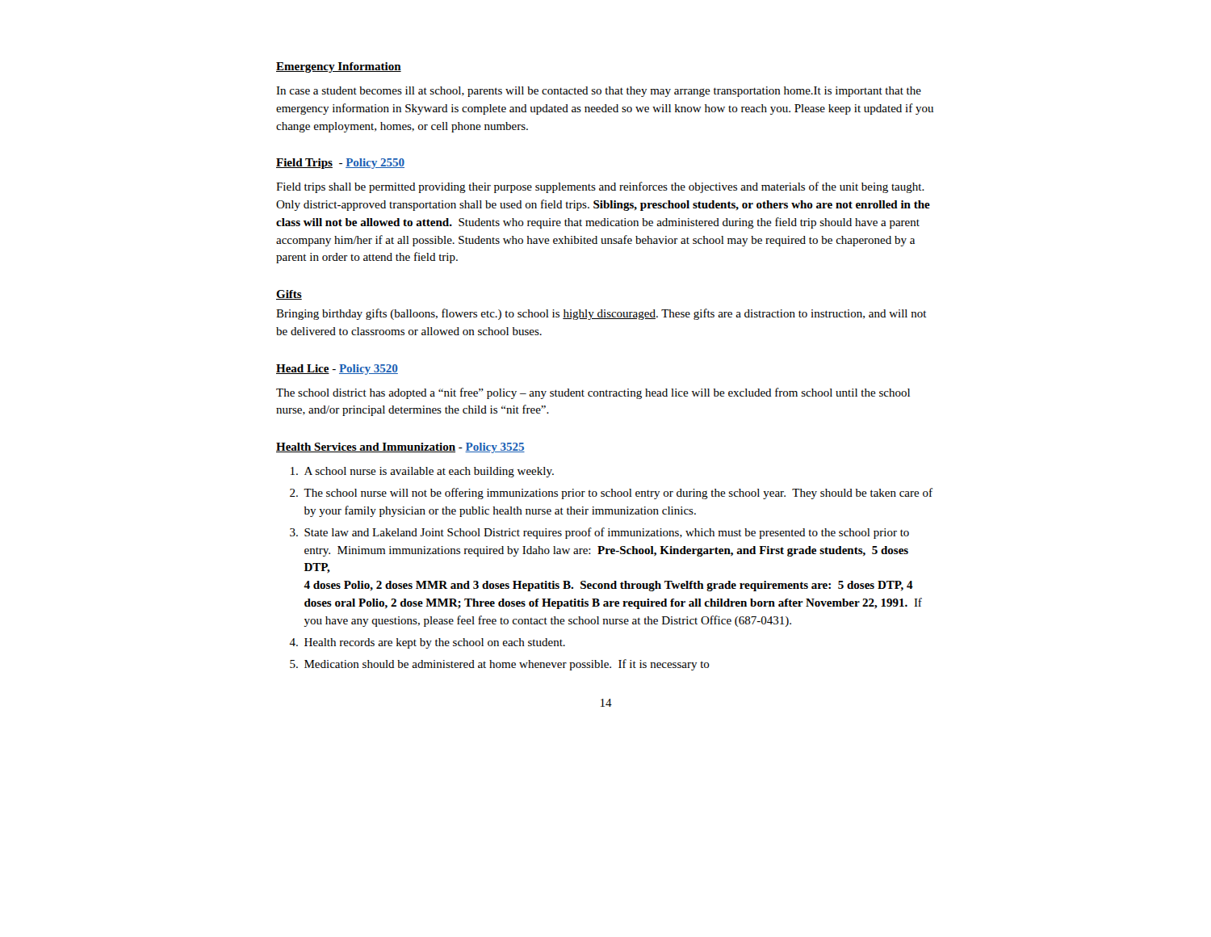Emergency Information
In case a student becomes ill at school, parents will be contacted so that they may arrange transportation home.It is important that the emergency information in Skyward is complete and updated as needed so we will know how to reach you. Please keep it updated if you change employment, homes, or cell phone numbers.
Field Trips
- Policy 2550
Field trips shall be permitted providing their purpose supplements and reinforces the objectives and materials of the unit being taught. Only district-approved transportation shall be used on field trips. Siblings, preschool students, or others who are not enrolled in the class will not be allowed to attend. Students who require that medication be administered during the field trip should have a parent accompany him/her if at all possible. Students who have exhibited unsafe behavior at school may be required to be chaperoned by a parent in order to attend the field trip.
Gifts
Bringing birthday gifts (balloons, flowers etc.) to school is highly discouraged. These gifts are a distraction to instruction, and will not be delivered to classrooms or allowed on school buses.
Head Lice
- Policy 3520
The school district has adopted a “nit free” policy – any student contracting head lice will be excluded from school until the school nurse, and/or principal determines the child is “nit free”.
Health Services and Immunization
- Policy 3525
A school nurse is available at each building weekly.
The school nurse will not be offering immunizations prior to school entry or during the school year. They should be taken care of by your family physician or the public health nurse at their immunization clinics.
State law and Lakeland Joint School District requires proof of immunizations, which must be presented to the school prior to entry. Minimum immunizations required by Idaho law are: Pre-School, Kindergarten, and First grade students, 5 doses DTP,
4 doses Polio, 2 doses MMR and 3 doses Hepatitis B. Second through Twelfth grade requirements are: 5 doses DTP, 4 doses oral Polio, 2 dose MMR; Three doses of Hepatitis B are required for all children born after November 22, 1991. If you have any questions, please feel free to contact the school nurse at the District Office (687-0431).
Health records are kept by the school on each student.
Medication should be administered at home whenever possible. If it is necessary to
14